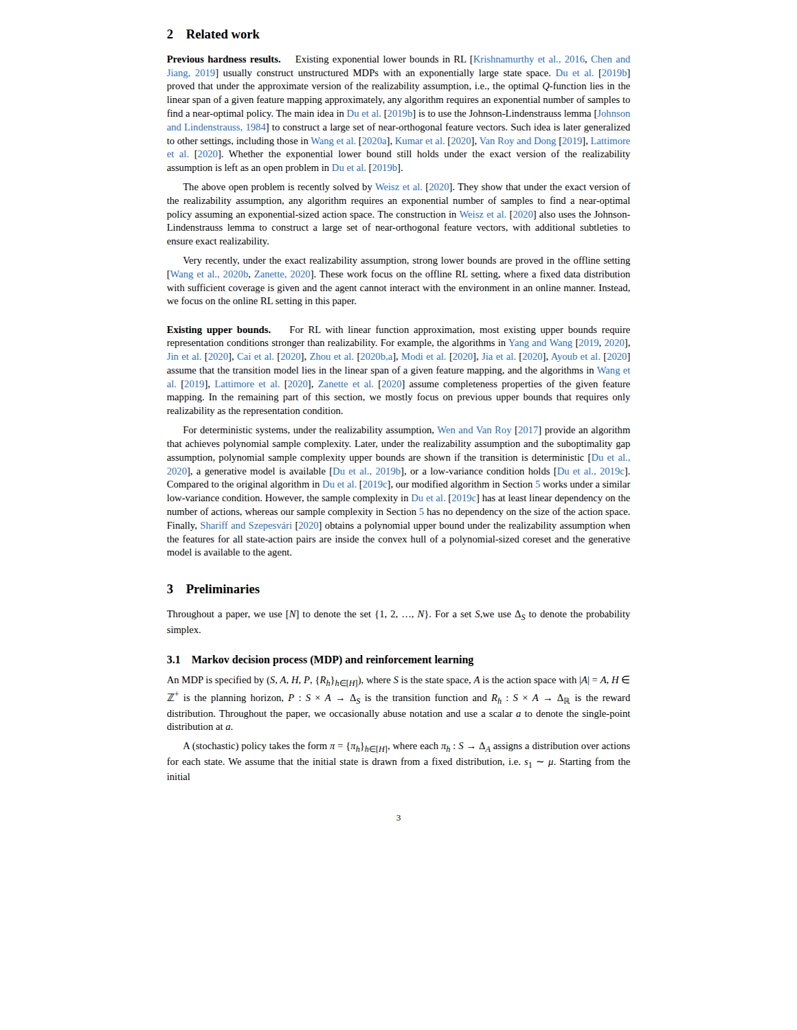2 Related work
Previous hardness results. Existing exponential lower bounds in RL [Krishnamurthy et al., 2016, Chen and Jiang, 2019] usually construct unstructured MDPs with an exponentially large state space. Du et al. [2019b] proved that under the approximate version of the realizability assumption, i.e., the optimal Q-function lies in the linear span of a given feature mapping approximately, any algorithm requires an exponential number of samples to find a near-optimal policy. The main idea in Du et al. [2019b] is to use the Johnson-Lindenstrauss lemma [Johnson and Lindenstrauss, 1984] to construct a large set of near-orthogonal feature vectors. Such idea is later generalized to other settings, including those in Wang et al. [2020a], Kumar et al. [2020], Van Roy and Dong [2019], Lattimore et al. [2020]. Whether the exponential lower bound still holds under the exact version of the realizability assumption is left as an open problem in Du et al. [2019b].
The above open problem is recently solved by Weisz et al. [2020]. They show that under the exact version of the realizability assumption, any algorithm requires an exponential number of samples to find a near-optimal policy assuming an exponential-sized action space. The construction in Weisz et al. [2020] also uses the Johnson-Lindenstrauss lemma to construct a large set of near-orthogonal feature vectors, with additional subtleties to ensure exact realizability.
Very recently, under the exact realizability assumption, strong lower bounds are proved in the offline setting [Wang et al., 2020b, Zanette, 2020]. These work focus on the offline RL setting, where a fixed data distribution with sufficient coverage is given and the agent cannot interact with the environment in an online manner. Instead, we focus on the online RL setting in this paper.
Existing upper bounds. For RL with linear function approximation, most existing upper bounds require representation conditions stronger than realizability. For example, the algorithms in Yang and Wang [2019, 2020], Jin et al. [2020], Cai et al. [2020], Zhou et al. [2020b,a], Modi et al. [2020], Jia et al. [2020], Ayoub et al. [2020] assume that the transition model lies in the linear span of a given feature mapping, and the algorithms in Wang et al. [2019], Lattimore et al. [2020], Zanette et al. [2020] assume completeness properties of the given feature mapping. In the remaining part of this section, we mostly focus on previous upper bounds that requires only realizability as the representation condition.
For deterministic systems, under the realizability assumption, Wen and Van Roy [2017] provide an algorithm that achieves polynomial sample complexity. Later, under the realizability assumption and the suboptimality gap assumption, polynomial sample complexity upper bounds are shown if the transition is deterministic [Du et al., 2020], a generative model is available [Du et al., 2019b], or a low-variance condition holds [Du et al., 2019c]. Compared to the original algorithm in Du et al. [2019c], our modified algorithm in Section 5 works under a similar low-variance condition. However, the sample complexity in Du et al. [2019c] has at least linear dependency on the number of actions, whereas our sample complexity in Section 5 has no dependency on the size of the action space. Finally, Shariff and Szepesvári [2020] obtains a polynomial upper bound under the realizability assumption when the features for all state-action pairs are inside the convex hull of a polynomial-sized coreset and the generative model is available to the agent.
3 Preliminaries
Throughout a paper, we use [N] to denote the set {1, 2, …, N}. For a set S,we use ΔS to denote the probability simplex.
3.1 Markov decision process (MDP) and reinforcement learning
An MDP is specified by (S, A, H, P, {Rh}h∈[H]), where S is the state space, A is the action space with |A| = A, H ∈ ℤ+ is the planning horizon, P : S × A → ΔS is the transition function and Rh : S × A → Δℝ is the reward distribution. Throughout the paper, we occasionally abuse notation and use a scalar a to denote the single-point distribution at a.
A (stochastic) policy takes the form π = {πh}h∈[H], where each πh : S → ΔA assigns a distribution over actions for each state. We assume that the initial state is drawn from a fixed distribution, i.e. s1 ∼ μ. Starting from the initial
3